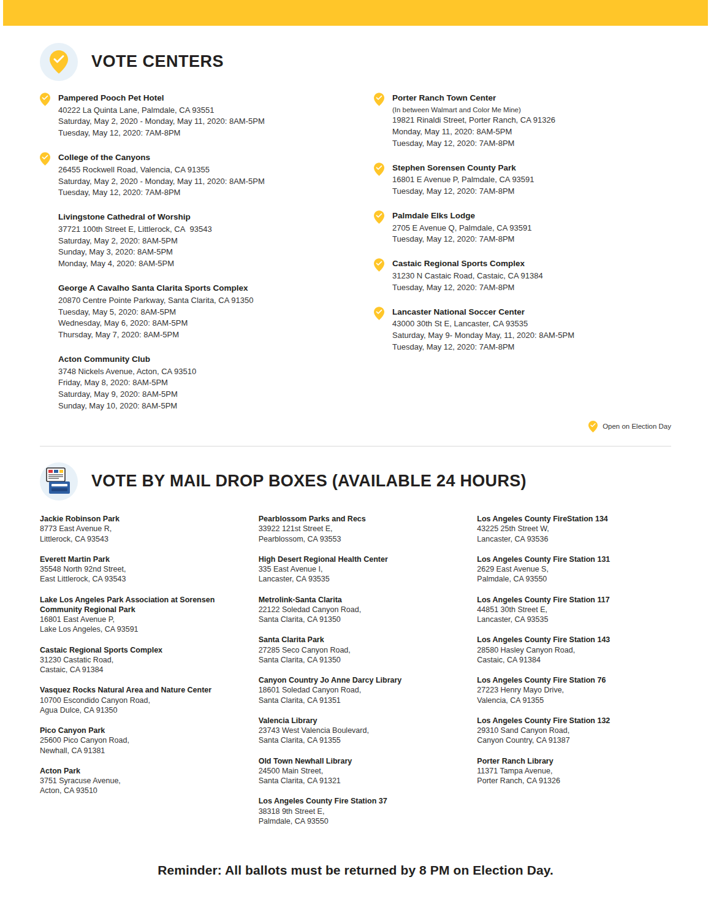Vote Centers
Pampered Pooch Pet Hotel
40222 La Quinta Lane, Palmdale, CA 93551
Saturday, May 2, 2020 - Monday, May 11, 2020: 8AM-5PM
Tuesday, May 12, 2020: 7AM-8PM
College of the Canyons
26455 Rockwell Road, Valencia, CA 91355
Saturday, May 2, 2020 - Monday, May 11, 2020: 8AM-5PM
Tuesday, May 12, 2020: 7AM-8PM
Livingstone Cathedral of Worship
37721 100th Street E, Littlerock, CA 93543
Saturday, May 2, 2020: 8AM-5PM
Sunday, May 3, 2020: 8AM-5PM
Monday, May 4, 2020: 8AM-5PM
George A Cavalho Santa Clarita Sports Complex
20870 Centre Pointe Parkway, Santa Clarita, CA 91350
Tuesday, May 5, 2020: 8AM-5PM
Wednesday, May 6, 2020: 8AM-5PM
Thursday, May 7, 2020: 8AM-5PM
Acton Community Club
3748 Nickels Avenue, Acton, CA 93510
Friday, May 8, 2020: 8AM-5PM
Saturday, May 9, 2020: 8AM-5PM
Sunday, May 10, 2020: 8AM-5PM
Porter Ranch Town Center
(In between Walmart and Color Me Mine)
19821 Rinaldi Street, Porter Ranch, CA 91326
Monday, May 11, 2020: 8AM-5PM
Tuesday, May 12, 2020: 7AM-8PM
Stephen Sorensen County Park
16801 E Avenue P, Palmdale, CA 93591
Tuesday, May 12, 2020: 7AM-8PM
Palmdale Elks Lodge
2705 E Avenue Q, Palmdale, CA 93591
Tuesday, May 12, 2020: 7AM-8PM
Castaic Regional Sports Complex
31230 N Castaic Road, Castaic, CA 91384
Tuesday, May 12, 2020: 7AM-8PM
Lancaster National Soccer Center
43000 30th St E, Lancaster, CA 93535
Saturday, May 9- Monday May, 11, 2020: 8AM-5PM
Tuesday, May 12, 2020: 7AM-8PM
Open on Election Day
Vote by Mail Drop Boxes (Available 24 Hours)
Jackie Robinson Park
8773 East Avenue R,
Littlerock, CA 93543
Everett Martin Park
35548 North 92nd Street,
East Littlerock, CA 93543
Lake Los Angeles Park Association at Sorensen Community Regional Park
16801 East Avenue P,
Lake Los Angeles, CA 93591
Castaic Regional Sports Complex
31230 Castatic Road,
Castaic, CA 91384
Vasquez Rocks Natural Area and Nature Center
10700 Escondido Canyon Road,
Agua Dulce, CA 91350
Pico Canyon Park
25600 Pico Canyon Road,
Newhall, CA 91381
Acton Park
3751 Syracuse Avenue,
Acton, CA 93510
Pearblossom Parks and Recs
33922 121st Street E,
Pearblossom, CA 93553
High Desert Regional Health Center
335 East Avenue I,
Lancaster, CA 93535
Metrolink-Santa Clarita
22122 Soledad Canyon Road,
Santa Clarita, CA 91350
Santa Clarita Park
27285 Seco Canyon Road,
Santa Clarita, CA 91350
Canyon Country Jo Anne Darcy Library
18601 Soledad Canyon Road,
Santa Clarita, CA 91351
Valencia Library
23743 West Valencia Boulevard,
Santa Clarita, CA 91355
Old Town Newhall Library
24500 Main Street,
Santa Clarita, CA 91321
Los Angeles County Fire Station 37
38318 9th Street E,
Palmdale, CA 93550
Los Angeles County FireStation 134
43225 25th Street W,
Lancaster, CA 93536
Los Angeles County Fire Station 131
2629 East Avenue S,
Palmdale, CA 93550
Los Angeles County Fire Station 117
44851 30th Street E,
Lancaster, CA 93535
Los Angeles County Fire Station 143
28580 Hasley Canyon Road,
Castaic, CA 91384
Los Angeles County Fire Station 76
27223 Henry Mayo Drive,
Valencia, CA 91355
Los Angeles County Fire Station 132
29310 Sand Canyon Road,
Canyon Country, CA 91387
Porter Ranch Library
11371 Tampa Avenue,
Porter Ranch, CA 91326
Reminder: All ballots must be returned by 8 PM on Election Day.